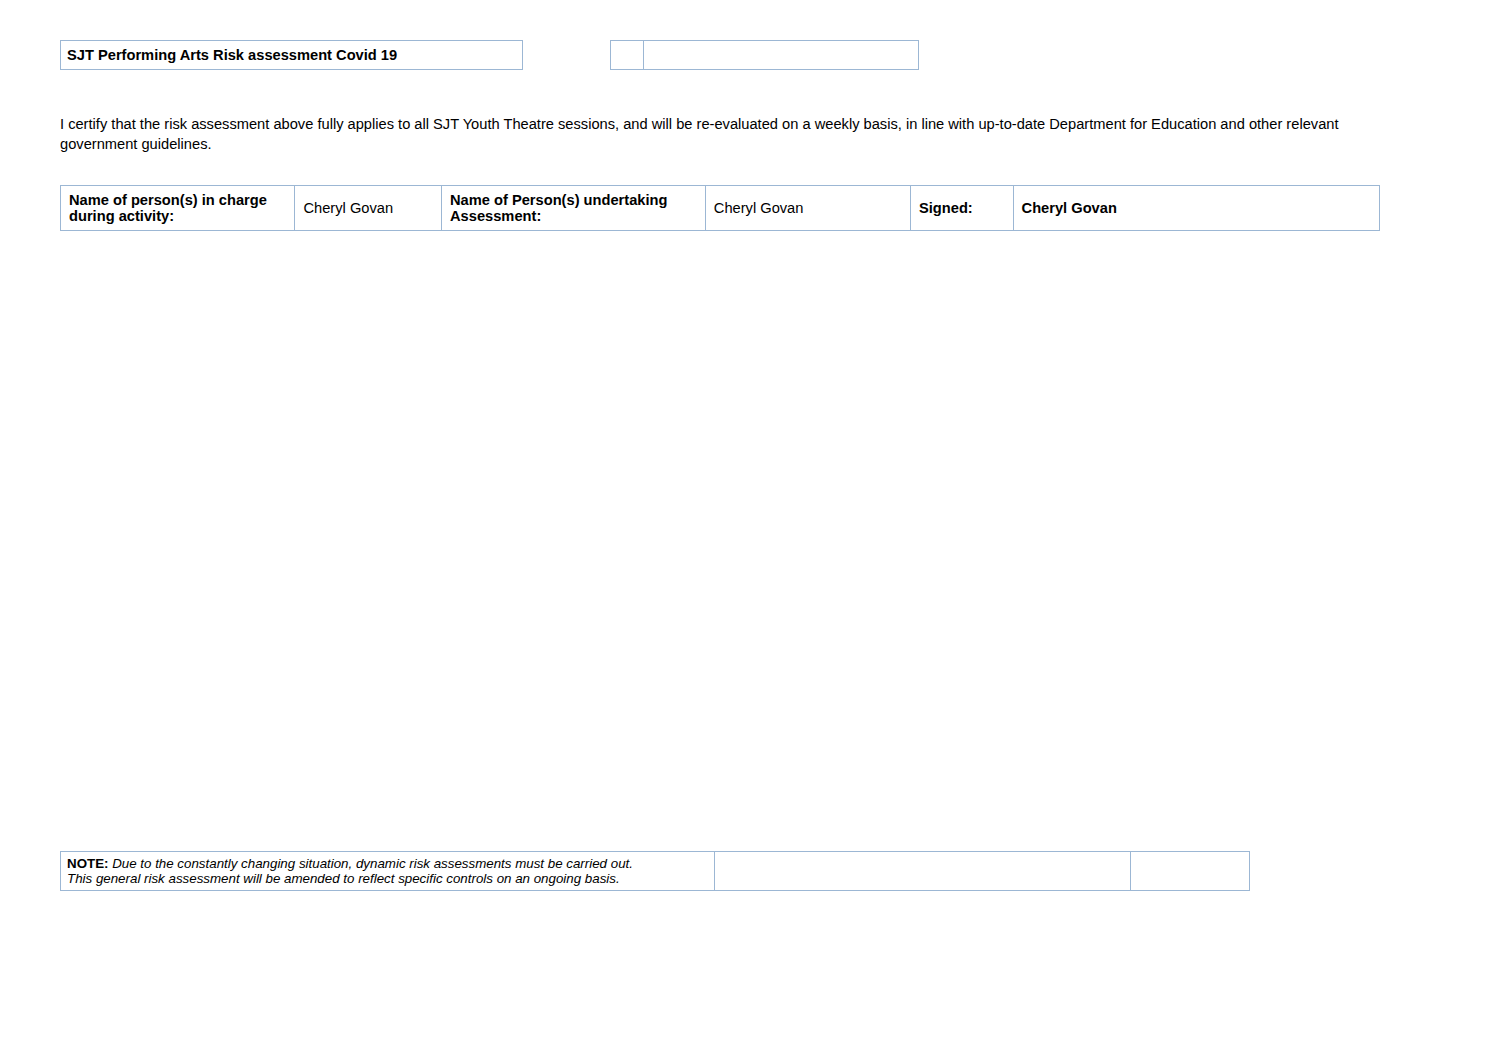| SJT Performing Arts Risk assessment Covid 19 | | | | |
I certify that the risk assessment above fully applies to all SJT Youth Theatre sessions, and will be re-evaluated on a weekly basis, in line with up-to-date Department for Education and other relevant government guidelines.
| Name of person(s) in charge during activity: | Cheryl Govan | Name of Person(s) undertaking Assessment: | Cheryl Govan | Signed: | Cheryl Govan |
| NOTE: Due to the constantly changing situation, dynamic risk assessments must be carried out. This general risk assessment will be amended to reflect specific controls on an ongoing basis. | | |